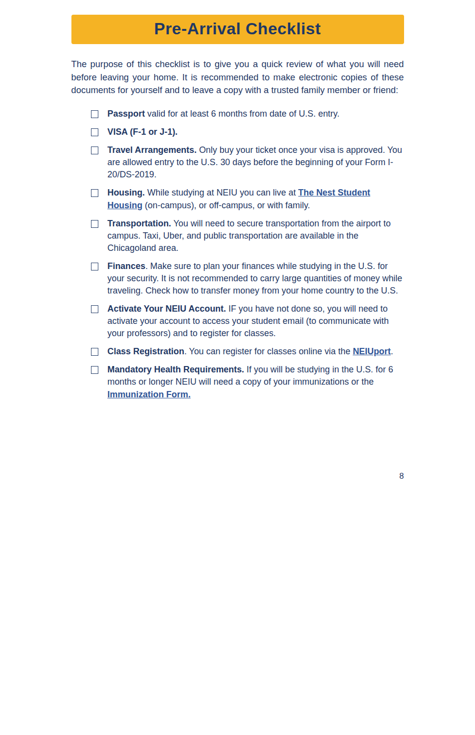Pre-Arrival Checklist
The purpose of this checklist is to give you a quick review of what you will need before leaving your home. It is recommended to make electronic copies of these documents for yourself and to leave a copy with a trusted family member or friend:
Passport valid for at least 6 months from date of U.S. entry.
VISA (F-1 or J-1).
Travel Arrangements. Only buy your ticket once your visa is approved. You are allowed entry to the U.S. 30 days before the beginning of your Form I-20/DS-2019.
Housing. While studying at NEIU you can live at The Nest Student Housing (on-campus), or off-campus, or with family.
Transportation. You will need to secure transportation from the airport to campus. Taxi, Uber, and public transportation are available in the Chicagoland area.
Finances. Make sure to plan your finances while studying in the U.S. for your security. It is not recommended to carry large quantities of money while traveling. Check how to transfer money from your home country to the U.S.
Activate Your NEIU Account. IF you have not done so, you will need to activate your account to access your student email (to communicate with your professors) and to register for classes.
Class Registration. You can register for classes online via the NEIUport.
Mandatory Health Requirements. If you will be studying in the U.S. for 6 months or longer NEIU will need a copy of your immunizations or the Immunization Form.
8